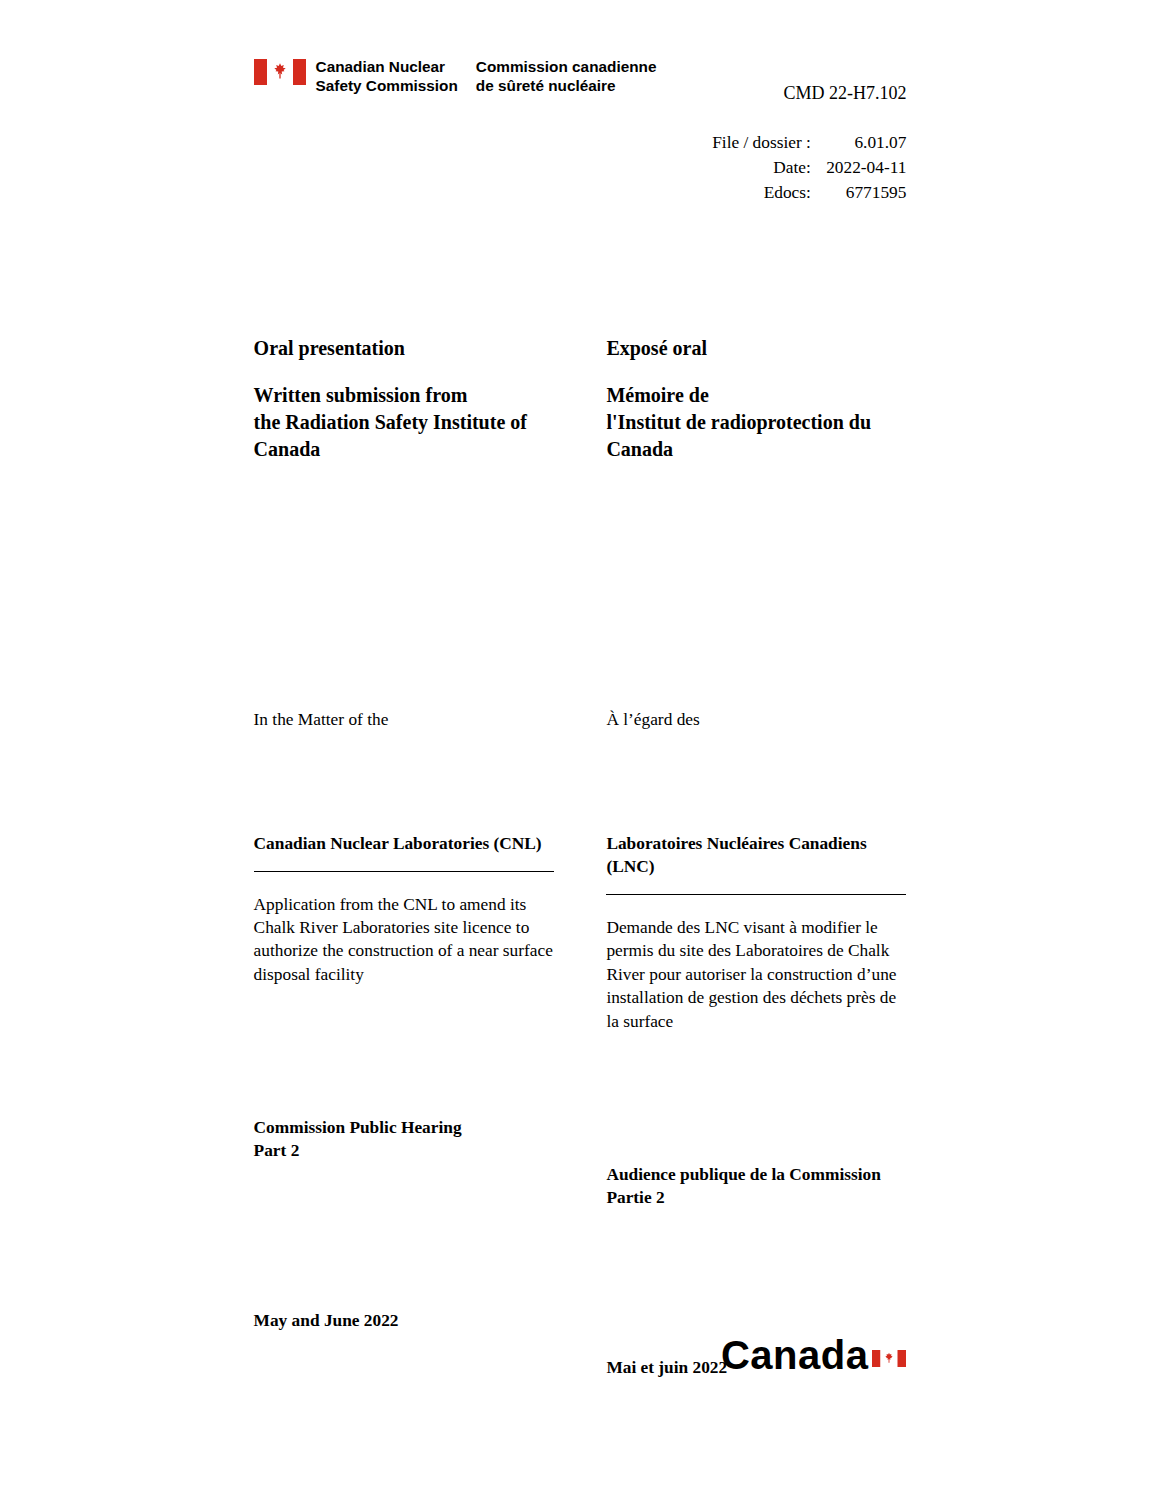Canadian Nuclear
Safety Commission Commission canadienne
de sûreté nucléaire
CMD 22-H7.102
File / dossier : 6.01.07 Date: 2022-04-11 Edocs: 6771595
Oral presentation
Written submission from
the Radiation Safety Institute of
Canada
In the Matter of the
Canadian Nuclear Laboratories (CNL)
Application from the CNL to amend its Chalk River Laboratories site licence to authorize the construction of a near surface disposal facility
Commission Public Hearing
Part 2
May and June 2022
Exposé oral
Mémoire de
l'Institut de radioprotection du
Canada
À l’égard des
Laboratoires Nucléaires Canadiens (LNC)
Demande des LNC visant à modifier le permis du site des Laboratoires de Chalk River pour autoriser la construction d’une installation de gestion des déchets près de la surface
Audience publique de la Commission
Partie 2
Mai et juin 2022
Canada